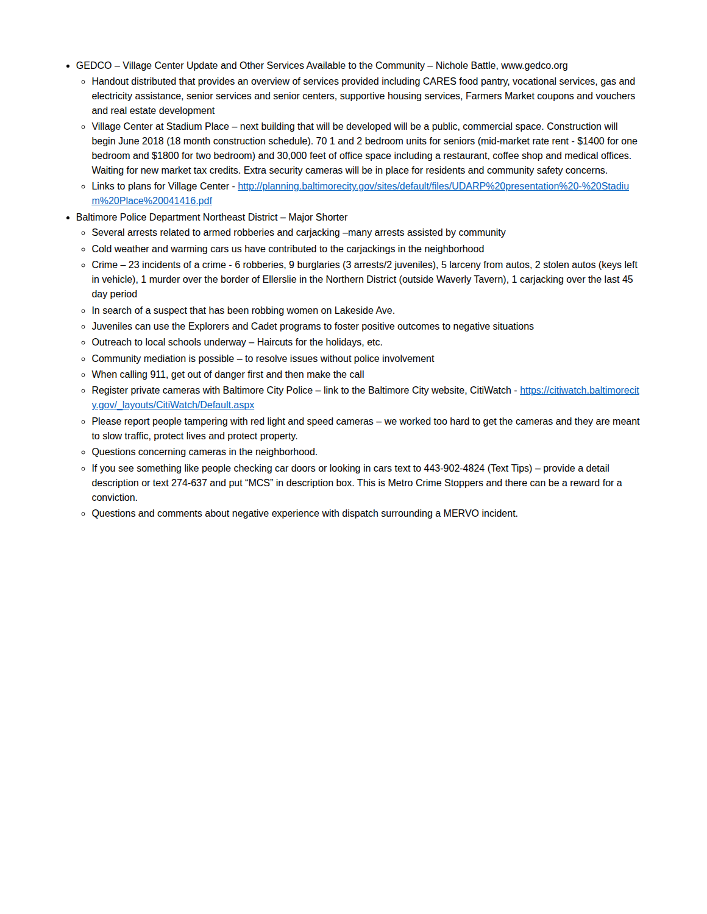GEDCO – Village Center Update and Other Services Available to the Community – Nichole Battle, www.gedco.org
Handout distributed that provides an overview of services provided including CARES food pantry, vocational services, gas and electricity assistance, senior services and senior centers, supportive housing services, Farmers Market coupons and vouchers and real estate development
Village Center at Stadium Place – next building that will be developed will be a public, commercial space. Construction will begin June 2018 (18 month construction schedule). 70 1 and 2 bedroom units for seniors (mid-market rate rent - $1400 for one bedroom and $1800 for two bedroom) and 30,000 feet of office space including a restaurant, coffee shop and medical offices. Waiting for new market tax credits. Extra security cameras will be in place for residents and community safety concerns.
Links to plans for Village Center - http://planning.baltimorecity.gov/sites/default/files/UDARP%20presentation%20-%20Stadium%20Place%20041416.pdf
Baltimore Police Department Northeast District – Major Shorter
Several arrests related to armed robberies and carjacking –many arrests assisted by community
Cold weather and warming cars us have contributed to the carjackings in the neighborhood
Crime – 23 incidents of a crime - 6 robberies, 9 burglaries (3 arrests/2 juveniles), 5 larceny from autos, 2 stolen autos (keys left in vehicle), 1 murder over the border of Ellerslie in the Northern District (outside Waverly Tavern), 1 carjacking over the last 45 day period
In search of a suspect that has been robbing women on Lakeside Ave.
Juveniles can use the Explorers and Cadet programs to foster positive outcomes to negative situations
Outreach to local schools underway – Haircuts for the holidays, etc.
Community mediation is possible – to resolve issues without police involvement
When calling 911, get out of danger first and then make the call
Register private cameras with Baltimore City Police – link to the Baltimore City website, CitiWatch - https://citiwatch.baltimorecity.gov/_layouts/CitiWatch/Default.aspx
Please report people tampering with red light and speed cameras – we worked too hard to get the cameras and they are meant to slow traffic, protect lives and protect property.
Questions concerning cameras in the neighborhood.
If you see something like people checking car doors or looking in cars text to 443-902-4824 (Text Tips) – provide a detail description or text 274-637 and put “MCS” in description box. This is Metro Crime Stoppers and there can be a reward for a conviction.
Questions and comments about negative experience with dispatch surrounding a MERVO incident.